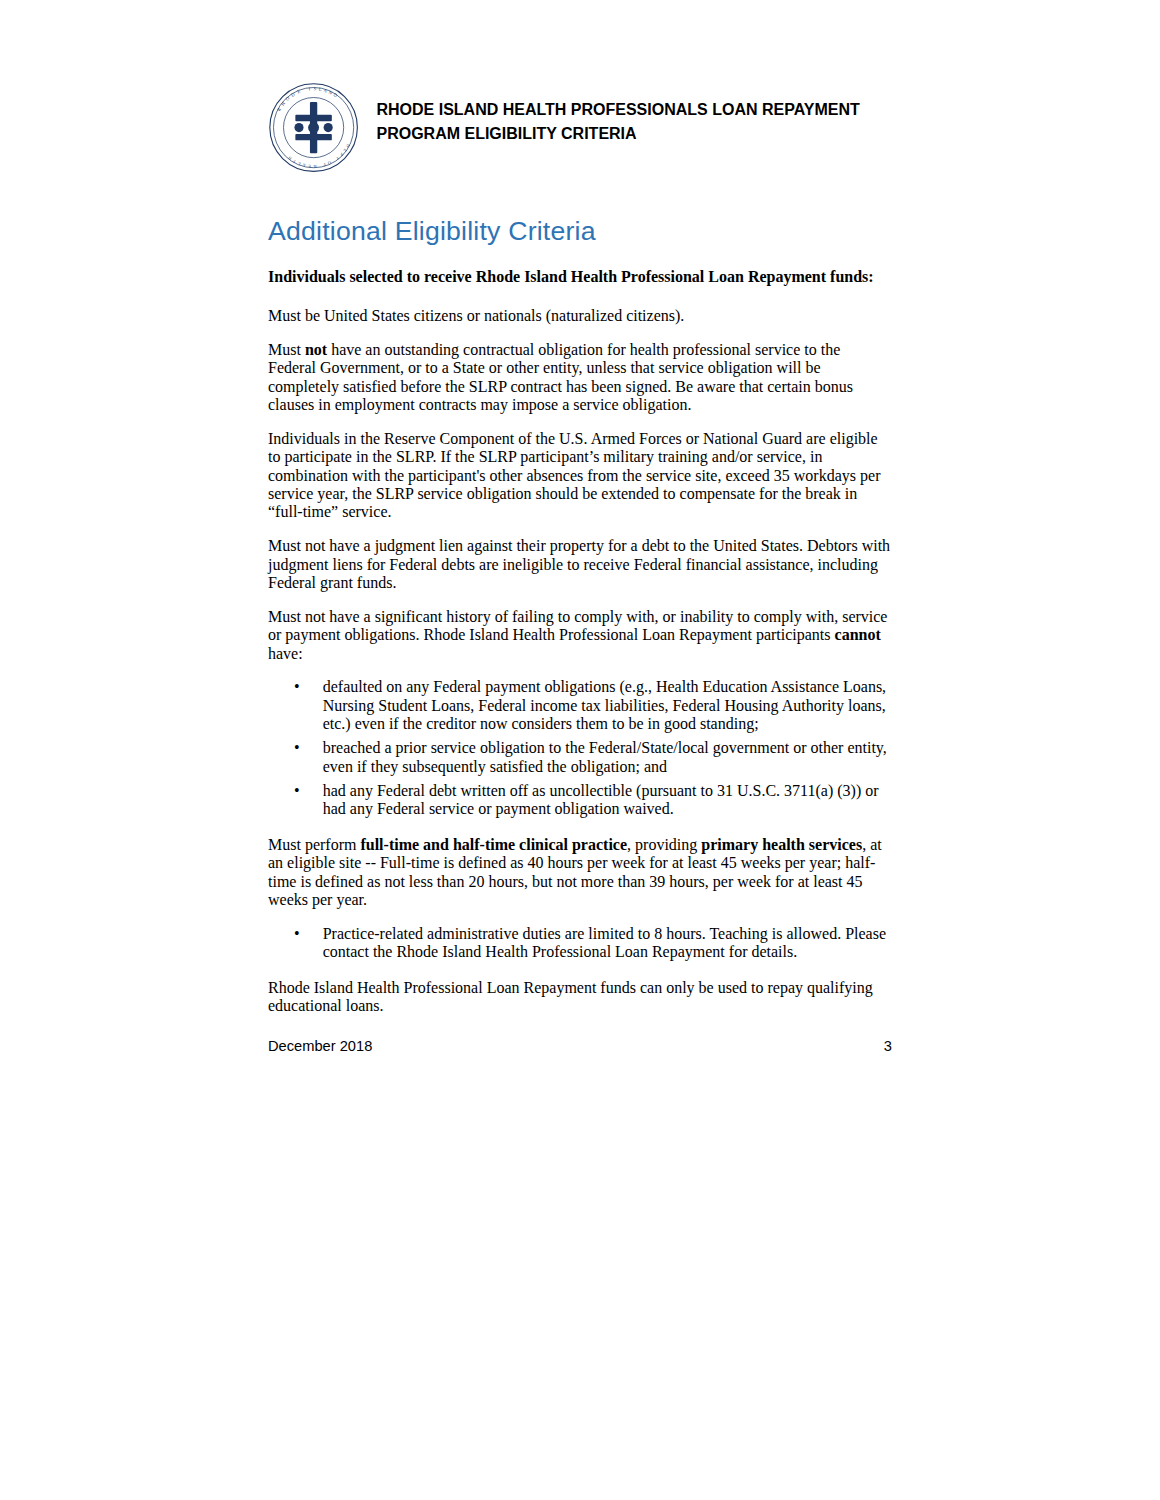R H O D E I S L A N D D E P T O F H E A L T H
RHODE ISLAND HEALTH PROFESSIONALS LOAN REPAYMENT
PROGRAM ELIGIBILITY CRITERIA
Additional Eligibility Criteria
Individuals selected to receive Rhode Island Health Professional Loan Repayment funds:
Must be United States citizens or nationals (naturalized citizens).
Must not have an outstanding contractual obligation for health professional service to the Federal Government, or to a State or other entity, unless that service obligation will be completely satisfied before the SLRP contract has been signed. Be aware that certain bonus clauses in employment contracts may impose a service obligation.
Individuals in the Reserve Component of the U.S. Armed Forces or National Guard are eligible to participate in the SLRP. If the SLRP participant’s military training and/or service, in combination with the participant's other absences from the service site, exceed 35 workdays per service year, the SLRP service obligation should be extended to compensate for the break in “full-time” service.
Must not have a judgment lien against their property for a debt to the United States. Debtors with judgment liens for Federal debts are ineligible to receive Federal financial assistance, including Federal grant funds.
Must not have a significant history of failing to comply with, or inability to comply with, service or payment obligations. Rhode Island Health Professional Loan Repayment participants cannot have:
defaulted on any Federal payment obligations (e.g., Health Education Assistance Loans, Nursing Student Loans, Federal income tax liabilities, Federal Housing Authority loans, etc.) even if the creditor now considers them to be in good standing;
breached a prior service obligation to the Federal/State/local government or other entity, even if they subsequently satisfied the obligation; and
had any Federal debt written off as uncollectible (pursuant to 31 U.S.C. 3711(a) (3)) or had any Federal service or payment obligation waived.
Must perform full-time and half-time clinical practice, providing primary health services, at an eligible site -- Full-time is defined as 40 hours per week for at least 45 weeks per year; half-time is defined as not less than 20 hours, but not more than 39 hours, per week for at least 45 weeks per year.
Practice-related administrative duties are limited to 8 hours. Teaching is allowed. Please contact the Rhode Island Health Professional Loan Repayment for details.
Rhode Island Health Professional Loan Repayment funds can only be used to repay qualifying educational loans.
December 2018 3